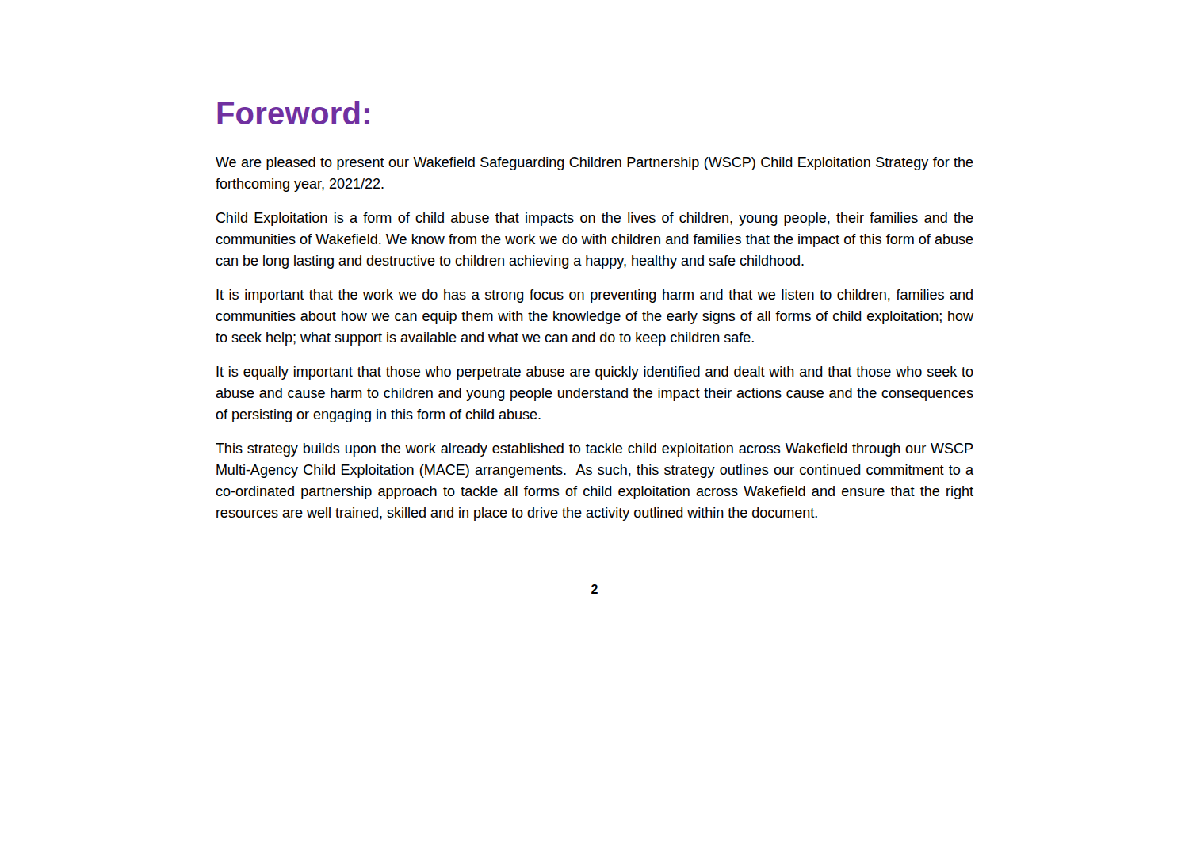Foreword:
We are pleased to present our Wakefield Safeguarding Children Partnership (WSCP) Child Exploitation Strategy for the forthcoming year, 2021/22.
Child Exploitation is a form of child abuse that impacts on the lives of children, young people, their families and the communities of Wakefield. We know from the work we do with children and families that the impact of this form of abuse can be long lasting and destructive to children achieving a happy, healthy and safe childhood.
It is important that the work we do has a strong focus on preventing harm and that we listen to children, families and communities about how we can equip them with the knowledge of the early signs of all forms of child exploitation; how to seek help; what support is available and what we can and do to keep children safe.
It is equally important that those who perpetrate abuse are quickly identified and dealt with and that those who seek to abuse and cause harm to children and young people understand the impact their actions cause and the consequences of persisting or engaging in this form of child abuse.
This strategy builds upon the work already established to tackle child exploitation across Wakefield through our WSCP Multi-Agency Child Exploitation (MACE) arrangements. As such, this strategy outlines our continued commitment to a co-ordinated partnership approach to tackle all forms of child exploitation across Wakefield and ensure that the right resources are well trained, skilled and in place to drive the activity outlined within the document.
2